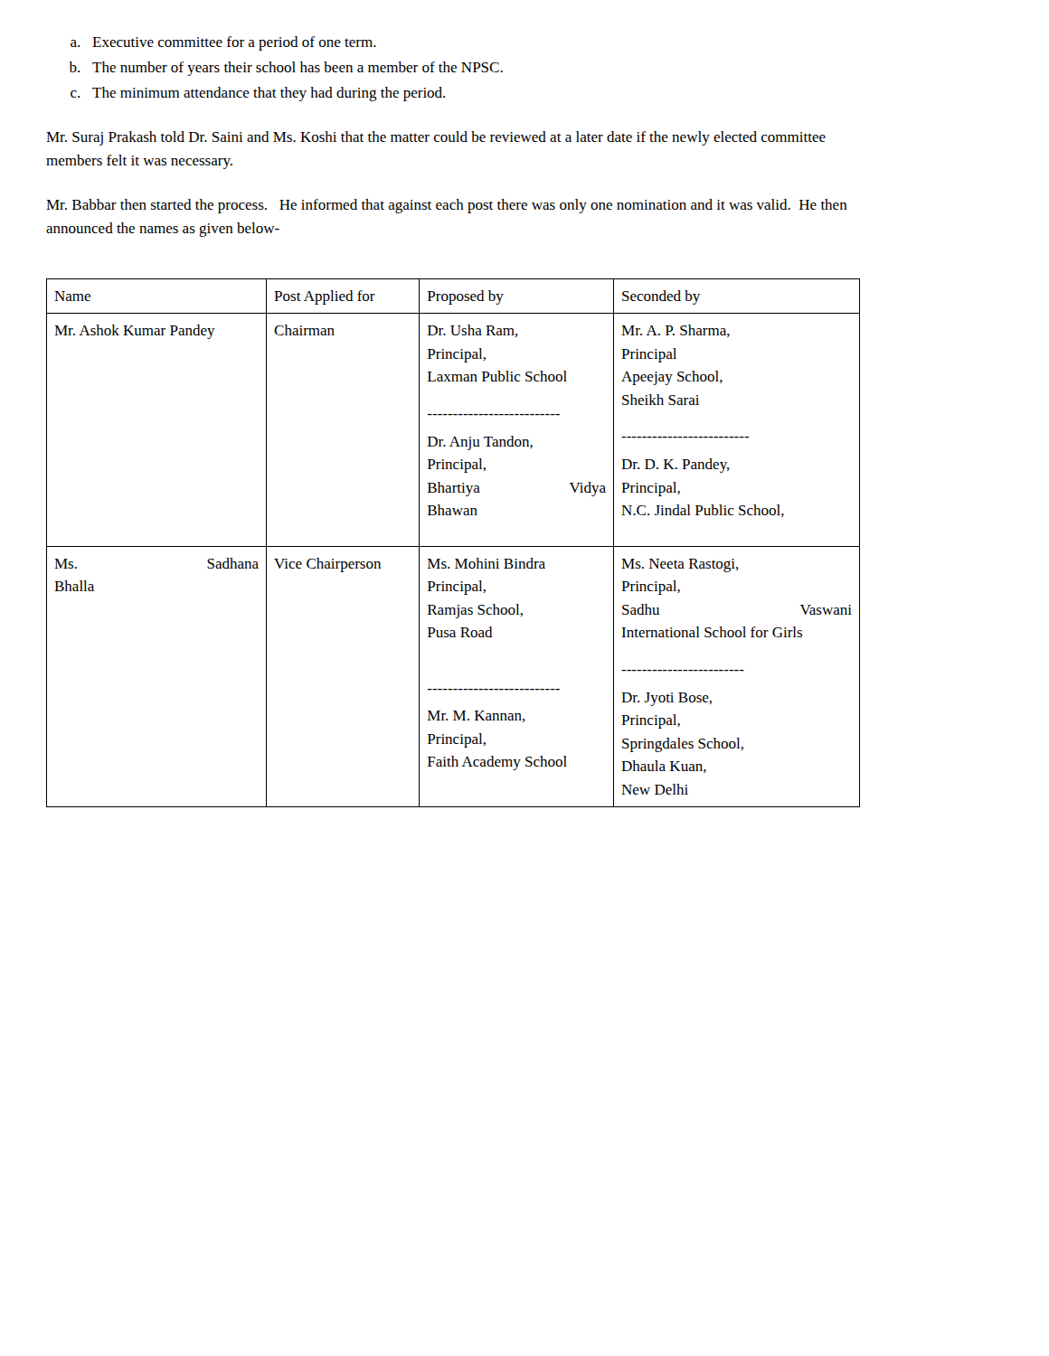Executive committee for a period of one term.
The number of years their school has been a member of the NPSC.
The minimum attendance that they had during the period.
Mr. Suraj Prakash told Dr. Saini and Ms. Koshi that the matter could be reviewed at a later date if the newly elected committee members felt it was necessary.
Mr. Babbar then started the process. He informed that against each post there was only one nomination and it was valid. He then announced the names as given below-
| Name | Post Applied for | Proposed by | Seconded by |
| --- | --- | --- | --- |
| Mr. Ashok Kumar Pandey | Chairman | Dr. Usha Ram, Principal, Laxman Public School -------------------------- Dr. Anju Tandon, Principal, Bhartiya Vidya Bhawan | Mr. A. P. Sharma, Principal Apeejay School, Sheikh Sarai ------------------------- Dr. D. K. Pandey, Principal, N.C. Jindal Public School, |
| Ms. Sadhana Bhalla | Vice Chairperson | Ms. Mohini Bindra Principal, Ramjas School, Pusa Road -------------------------- Mr. M. Kannan, Principal, Faith Academy School | Ms. Neeta Rastogi, Principal, Sadhu Vaswani International School for Girls ------------------------ Dr. Jyoti Bose, Principal, Springdales School, Dhaula Kuan, New Delhi |